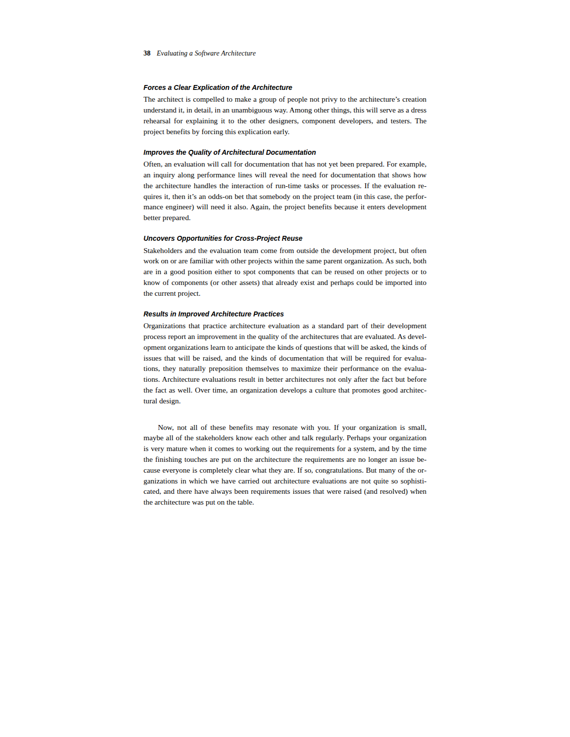38 Evaluating a Software Architecture
Forces a Clear Explication of the Architecture
The architect is compelled to make a group of people not privy to the architecture’s creation understand it, in detail, in an unambiguous way. Among other things, this will serve as a dress rehearsal for explaining it to the other designers, component developers, and testers. The project benefits by forcing this explication early.
Improves the Quality of Architectural Documentation
Often, an evaluation will call for documentation that has not yet been prepared. For example, an inquiry along performance lines will reveal the need for documentation that shows how the architecture handles the interaction of run-time tasks or processes. If the evaluation requires it, then it’s an odds-on bet that somebody on the project team (in this case, the performance engineer) will need it also. Again, the project benefits because it enters development better prepared.
Uncovers Opportunities for Cross-Project Reuse
Stakeholders and the evaluation team come from outside the development project, but often work on or are familiar with other projects within the same parent organization. As such, both are in a good position either to spot components that can be reused on other projects or to know of components (or other assets) that already exist and perhaps could be imported into the current project.
Results in Improved Architecture Practices
Organizations that practice architecture evaluation as a standard part of their development process report an improvement in the quality of the architectures that are evaluated. As development organizations learn to anticipate the kinds of questions that will be asked, the kinds of issues that will be raised, and the kinds of documentation that will be required for evaluations, they naturally preposition themselves to maximize their performance on the evaluations. Architecture evaluations result in better architectures not only after the fact but before the fact as well. Over time, an organization develops a culture that promotes good architectural design.
Now, not all of these benefits may resonate with you. If your organization is small, maybe all of the stakeholders know each other and talk regularly. Perhaps your organization is very mature when it comes to working out the requirements for a system, and by the time the finishing touches are put on the architecture the requirements are no longer an issue because everyone is completely clear what they are. If so, congratulations. But many of the organizations in which we have carried out architecture evaluations are not quite so sophisticated, and there have always been requirements issues that were raised (and resolved) when the architecture was put on the table.